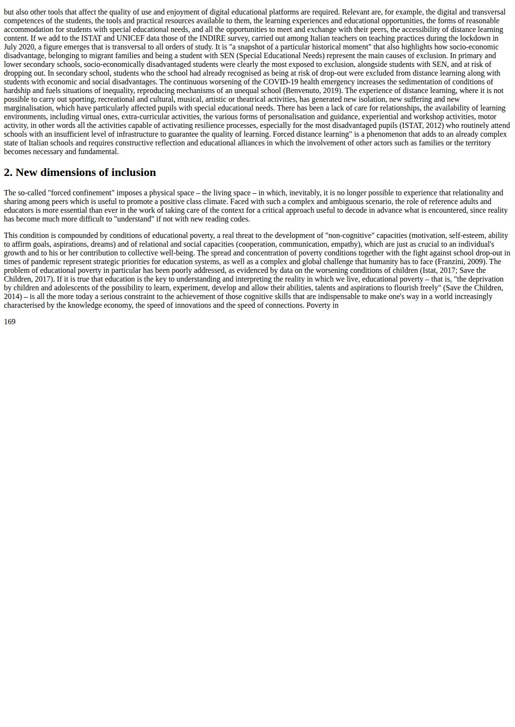but also other tools that affect the quality of use and enjoyment of digital educational platforms are required. Relevant are, for example, the digital and transversal competences of the students, the tools and practical resources available to them, the learning experiences and educational opportunities, the forms of reasonable accommodation for students with special educational needs, and all the opportunities to meet and exchange with their peers, the accessibility of distance learning content. If we add to the ISTAT and UNICEF data those of the INDIRE survey, carried out among Italian teachers on teaching practices during the lockdown in July 2020, a figure emerges that is transversal to all orders of study. It is "a snapshot of a particular historical moment" that also highlights how socio-economic disadvantage, belonging to migrant families and being a student with SEN (Special Educational Needs) represent the main causes of exclusion. In primary and lower secondary schools, socio-economically disadvantaged students were clearly the most exposed to exclusion, alongside students with SEN, and at risk of dropping out. In secondary school, students who the school had already recognised as being at risk of drop-out were excluded from distance learning along with students with economic and social disadvantages. The continuous worsening of the COVID-19 health emergency increases the sedimentation of conditions of hardship and fuels situations of inequality, reproducing mechanisms of an unequal school (Benvenuto, 2019). The experience of distance learning, where it is not possible to carry out sporting, recreational and cultural, musical, artistic or theatrical activities, has generated new isolation, new suffering and new marginalisation, which have particularly affected pupils with special educational needs. There has been a lack of care for relationships, the availability of learning environments, including virtual ones, extra-curricular activities, the various forms of personalisation and guidance, experiential and workshop activities, motor activity, in other words all the activities capable of activating resilience processes, especially for the most disadvantaged pupils (ISTAT, 2012) who routinely attend schools with an insufficient level of infrastructure to guarantee the quality of learning. Forced distance learning" is a phenomenon that adds to an already complex state of Italian schools and requires constructive reflection and educational alliances in which the involvement of other actors such as families or the territory becomes necessary and fundamental.
2. New dimensions of inclusion
The so-called "forced confinement" imposes a physical space – the living space – in which, inevitably, it is no longer possible to experience that relationality and sharing among peers which is useful to promote a positive class climate. Faced with such a complex and ambiguous scenario, the role of reference adults and educators is more essential than ever in the work of taking care of the context for a critical approach useful to decode in advance what is encountered, since reality has become much more difficult to "understand" if not with new reading codes.
This condition is compounded by conditions of educational poverty, a real threat to the development of "non-cognitive" capacities (motivation, self-esteem, ability to affirm goals, aspirations, dreams) and of relational and social capacities (cooperation, communication, empathy), which are just as crucial to an individual's growth and to his or her contribution to collective well-being. The spread and concentration of poverty conditions together with the fight against school drop-out in times of pandemic represent strategic priorities for education systems, as well as a complex and global challenge that humanity has to face (Franzini, 2009). The problem of educational poverty in particular has been poorly addressed, as evidenced by data on the worsening conditions of children (Istat, 2017; Save the Children, 2017). If it is true that education is the key to understanding and interpreting the reality in which we live, educational poverty – that is, "the deprivation by children and adolescents of the possibility to learn, experiment, develop and allow their abilities, talents and aspirations to flourish freely" (Save the Children, 2014) – is all the more today a serious constraint to the achievement of those cognitive skills that are indispensable to make one's way in a world increasingly characterised by the knowledge economy, the speed of innovations and the speed of connections. Poverty in
169